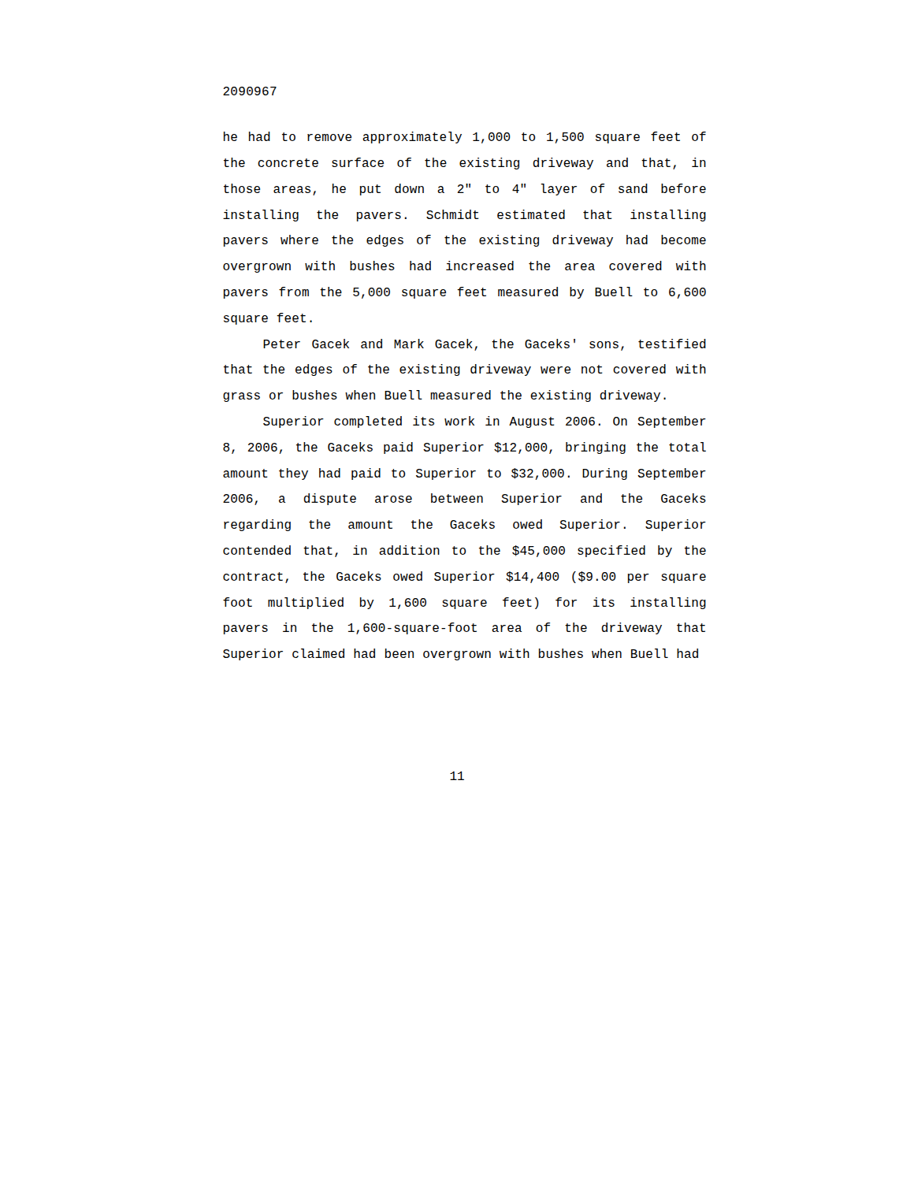2090967
he had to remove approximately 1,000 to 1,500 square feet of the concrete surface of the existing driveway and that, in those areas, he put down a 2" to 4" layer of sand before installing the pavers. Schmidt estimated that installing pavers where the edges of the existing driveway had become overgrown with bushes had increased the area covered with pavers from the 5,000 square feet measured by Buell to 6,600 square feet.
Peter Gacek and Mark Gacek, the Gaceks' sons, testified that the edges of the existing driveway were not covered with grass or bushes when Buell measured the existing driveway.
Superior completed its work in August 2006. On September 8, 2006, the Gaceks paid Superior $12,000, bringing the total amount they had paid to Superior to $32,000. During September 2006, a dispute arose between Superior and the Gaceks regarding the amount the Gaceks owed Superior. Superior contended that, in addition to the $45,000 specified by the contract, the Gaceks owed Superior $14,400 ($9.00 per square foot multiplied by 1,600 square feet) for its installing pavers in the 1,600-square-foot area of the driveway that Superior claimed had been overgrown with bushes when Buell had
11